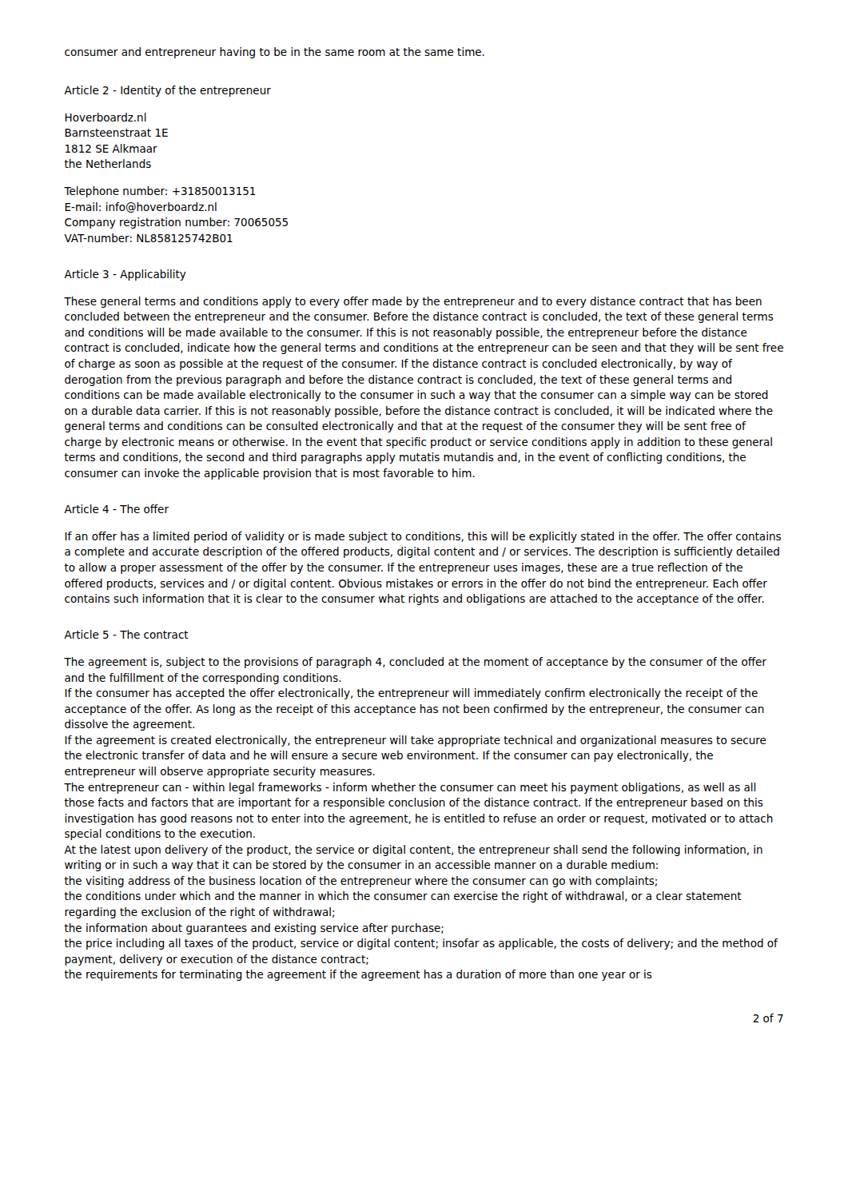consumer and entrepreneur having to be in the same room at the same time.
Article 2 - Identity of the entrepreneur
Hoverboardz.nl
Barnsteenstraat 1E
1812 SE Alkmaar
the Netherlands
Telephone number: +31850013151
E-mail: info@hoverboardz.nl
Company registration number: 70065055
VAT-number: NL858125742B01
Article 3 - Applicability
These general terms and conditions apply to every offer made by the entrepreneur and to every distance contract that has been concluded between the entrepreneur and the consumer. Before the distance contract is concluded, the text of these general terms and conditions will be made available to the consumer. If this is not reasonably possible, the entrepreneur before the distance contract is concluded, indicate how the general terms and conditions at the entrepreneur can be seen and that they will be sent free of charge as soon as possible at the request of the consumer. If the distance contract is concluded electronically, by way of derogation from the previous paragraph and before the distance contract is concluded, the text of these general terms and conditions can be made available electronically to the consumer in such a way that the consumer can a simple way can be stored on a durable data carrier. If this is not reasonably possible, before the distance contract is concluded, it will be indicated where the general terms and conditions can be consulted electronically and that at the request of the consumer they will be sent free of charge by electronic means or otherwise. In the event that specific product or service conditions apply in addition to these general terms and conditions, the second and third paragraphs apply mutatis mutandis and, in the event of conflicting conditions, the consumer can invoke the applicable provision that is most favorable to him.
Article 4 - The offer
If an offer has a limited period of validity or is made subject to conditions, this will be explicitly stated in the offer. The offer contains a complete and accurate description of the offered products, digital content and / or services. The description is sufficiently detailed to allow a proper assessment of the offer by the consumer. If the entrepreneur uses images, these are a true reflection of the offered products, services and / or digital content. Obvious mistakes or errors in the offer do not bind the entrepreneur. Each offer contains such information that it is clear to the consumer what rights and obligations are attached to the acceptance of the offer.
Article 5 - The contract
The agreement is, subject to the provisions of paragraph 4, concluded at the moment of acceptance by the consumer of the offer and the fulfillment of the corresponding conditions.
If the consumer has accepted the offer electronically, the entrepreneur will immediately confirm electronically the receipt of the acceptance of the offer. As long as the receipt of this acceptance has not been confirmed by the entrepreneur, the consumer can dissolve the agreement.
If the agreement is created electronically, the entrepreneur will take appropriate technical and organizational measures to secure the electronic transfer of data and he will ensure a secure web environment. If the consumer can pay electronically, the entrepreneur will observe appropriate security measures.
The entrepreneur can - within legal frameworks - inform whether the consumer can meet his payment obligations, as well as all those facts and factors that are important for a responsible conclusion of the distance contract. If the entrepreneur based on this investigation has good reasons not to enter into the agreement, he is entitled to refuse an order or request, motivated or to attach special conditions to the execution.
At the latest upon delivery of the product, the service or digital content, the entrepreneur shall send the following information, in writing or in such a way that it can be stored by the consumer in an accessible manner on a durable medium:
the visiting address of the business location of the entrepreneur where the consumer can go with complaints;
the conditions under which and the manner in which the consumer can exercise the right of withdrawal, or a clear statement regarding the exclusion of the right of withdrawal;
the information about guarantees and existing service after purchase;
the price including all taxes of the product, service or digital content; insofar as applicable, the costs of delivery; and the method of payment, delivery or execution of the distance contract;
the requirements for terminating the agreement if the agreement has a duration of more than one year or is
2 of 7